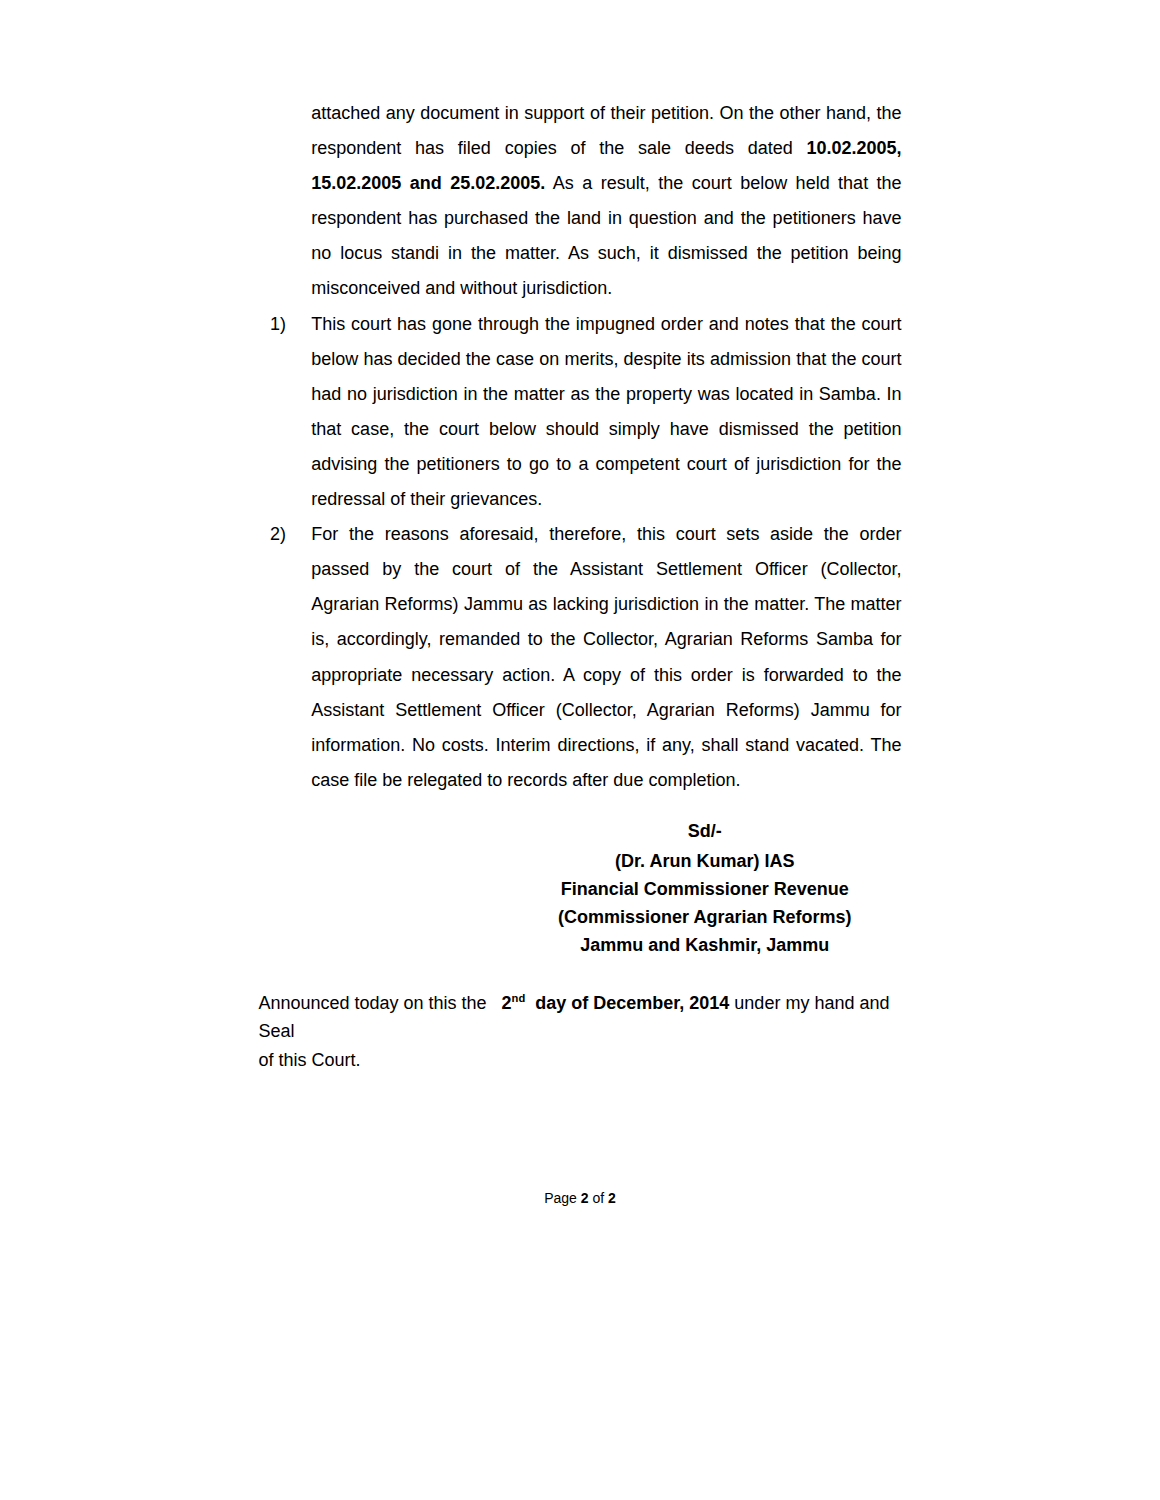attached any document in support of their petition. On the other hand, the respondent has filed copies of the sale deeds dated 10.02.2005, 15.02.2005 and 25.02.2005. As a result, the court below held that the respondent has purchased the land in question and the petitioners have no locus standi in the matter. As such, it dismissed the petition being misconceived and without jurisdiction.
This court has gone through the impugned order and notes that the court below has decided the case on merits, despite its admission that the court had no jurisdiction in the matter as the property was located in Samba. In that case, the court below should simply have dismissed the petition advising the petitioners to go to a competent court of jurisdiction for the redressal of their grievances.
For the reasons aforesaid, therefore, this court sets aside the order passed by the court of the Assistant Settlement Officer (Collector, Agrarian Reforms) Jammu as lacking jurisdiction in the matter. The matter is, accordingly, remanded to the Collector, Agrarian Reforms Samba for appropriate necessary action. A copy of this order is forwarded to the Assistant Settlement Officer (Collector, Agrarian Reforms) Jammu for information. No costs. Interim directions, if any, shall stand vacated. The case file be relegated to records after due completion.
Sd/-
(Dr. Arun Kumar) IAS
Financial Commissioner Revenue
(Commissioner Agrarian Reforms)
Jammu and Kashmir, Jammu
Announced today on this the 2nd day of December, 2014 under my hand and Seal
of this Court.
Page 2 of 2